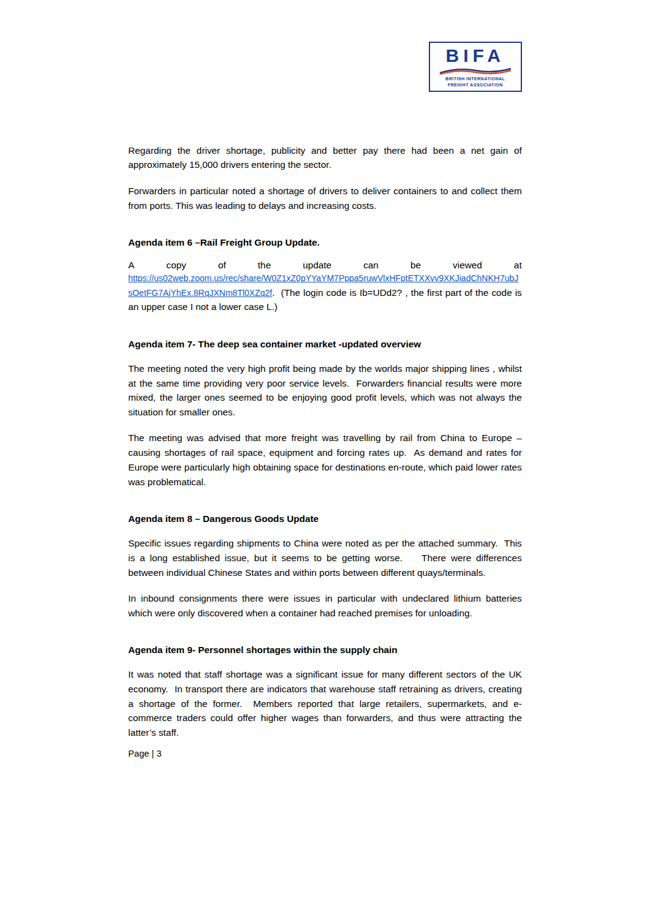BIFA
British International
Freight Association
Regarding the driver shortage, publicity and better pay there had been a net gain of approximately 15,000 drivers entering the sector.
Forwarders in particular noted a shortage of drivers to deliver containers to and collect them from ports. This was leading to delays and increasing costs.
Agenda item 6 –Rail Freight Group Update.
Acopy of the update can be viewed at
https://us02web.zoom.us/rec/share/W0Z1xZ0pYYaYM7Pppa5ruwVlxHFptETXXvv9XKJiadChNKH7ubJsOetFG7AjYhEx.8RqJXNm8Tl0XZq2f. (The login code is Ib=UDd2? , the first part of the code is an upper case I not a lower case L.)
Agenda item 7- The deep sea container market -updated overview
The meeting noted the very high profit being made by the worlds major shipping lines , whilst at the same time providing very poor service levels. Forwarders financial results were more mixed, the larger ones seemed to be enjoying good profit levels, which was not always the situation for smaller ones.
The meeting was advised that more freight was travelling by rail from China to Europe – causing shortages of rail space, equipment and forcing rates up. As demand and rates for Europe were particularly high obtaining space for destinations en-route, which paid lower rates was problematical.
Agenda item 8 – Dangerous Goods Update
Specific issues regarding shipments to China were noted as per the attached summary. This is a long established issue, but it seems to be getting worse. There were differences between individual Chinese States and within ports between different quays/terminals.
In inbound consignments there were issues in particular with undeclared lithium batteries which were only discovered when a container had reached premises for unloading.
Agenda item 9- Personnel shortages within the supply chain
It was noted that staff shortage was a significant issue for many different sectors of the UK economy. In transport there are indicators that warehouse staff retraining as drivers, creating a shortage of the former. Members reported that large retailers, supermarkets, and e-commerce traders could offer higher wages than forwarders, and thus were attracting the latter’s staff.
Page | 3